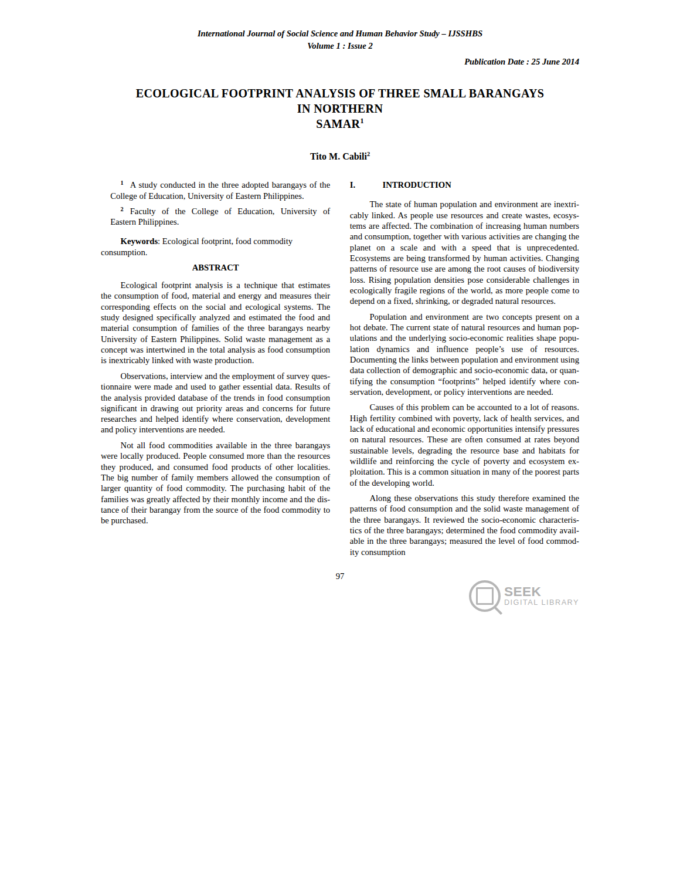International Journal of Social Science and Human Behavior Study – IJSSHBS
Volume 1 : Issue 2
Publication Date : 25 June 2014
ECOLOGICAL FOOTPRINT ANALYSIS OF THREE SMALL BARANGAYS
IN NORTHERN
SAMAR1
Tito M. Cabili2
1 A study conducted in the three adopted barangays of the College of Education, University of Eastern Philippines.
2 Faculty of the College of Education, University of Eastern Philippines.
Keywords: Ecological footprint, food commodity consumption.
ABSTRACT
Ecological footprint analysis is a technique that estimates the consumption of food, material and energy and measures their corresponding effects on the social and ecological systems. The study designed specifically analyzed and estimated the food and material consumption of families of the three barangays nearby University of Eastern Philippines. Solid waste management as a concept was intertwined in the total analysis as food consumption is inextricably linked with waste production.
Observations, interview and the employment of survey questionnaire were made and used to gather essential data. Results of the analysis provided database of the trends in food consumption significant in drawing out priority areas and concerns for future researches and helped identify where conservation, development and policy interventions are needed.
Not all food commodities available in the three barangays were locally produced. People consumed more than the resources they produced, and consumed food products of other localities. The big number of family members allowed the consumption of larger quantity of food commodity. The purchasing habit of the families was greatly affected by their monthly income and the distance of their barangay from the source of the food commodity to be purchased.
I. INTRODUCTION
The state of human population and environment are inextricably linked. As people use resources and create wastes, ecosystems are affected. The combination of increasing human numbers and consumption, together with various activities are changing the planet on a scale and with a speed that is unprecedented. Ecosystems are being transformed by human activities. Changing patterns of resource use are among the root causes of biodiversity loss. Rising population densities pose considerable challenges in ecologically fragile regions of the world, as more people come to depend on a fixed, shrinking, or degraded natural resources.
Population and environment are two concepts present on a hot debate. The current state of natural resources and human populations and the underlying socio-economic realities shape population dynamics and influence people’s use of resources. Documenting the links between population and environment using data collection of demographic and socio-economic data, or quantifying the consumption “footprints” helped identify where conservation, development, or policy interventions are needed.
Causes of this problem can be accounted to a lot of reasons. High fertility combined with poverty, lack of health services, and lack of educational and economic opportunities intensify pressures on natural resources. These are often consumed at rates beyond sustainable levels, degrading the resource base and habitats for wildlife and reinforcing the cycle of poverty and ecosystem exploitation. This is a common situation in many of the poorest parts of the developing world.
Along these observations this study therefore examined the patterns of food consumption and the solid waste management of the three barangays. It reviewed the socio-economic characteristics of the three barangays; determined the food commodity available in the three barangays; measured the level of food commodity consumption
97
SEEK DIGITAL LIBRARY